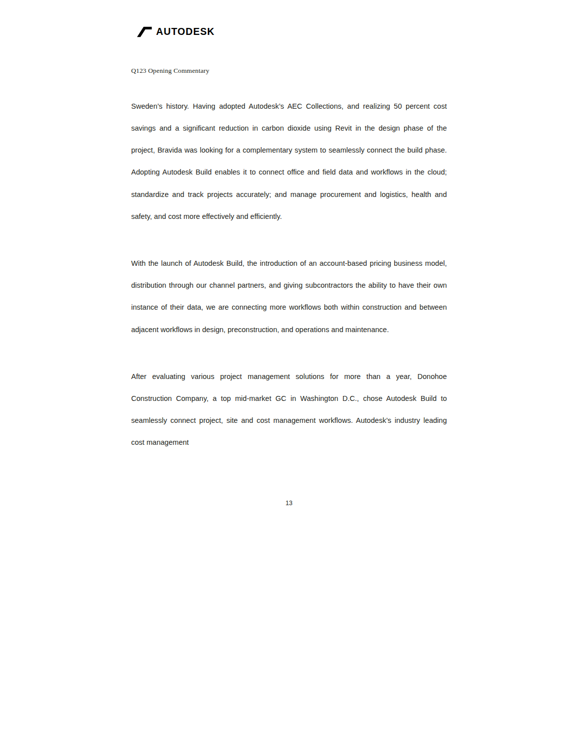AUTODESK
Q123 Opening Commentary
Sweden’s history. Having adopted Autodesk’s AEC Collections, and realizing 50 percent cost savings and a significant reduction in carbon dioxide using Revit in the design phase of the project, Bravida was looking for a complementary system to seamlessly connect the build phase. Adopting Autodesk Build enables it to connect office and field data and workflows in the cloud; standardize and track projects accurately; and manage procurement and logistics, health and safety, and cost more effectively and efficiently.
With the launch of Autodesk Build, the introduction of an account-based pricing business model, distribution through our channel partners, and giving subcontractors the ability to have their own instance of their data, we are connecting more workflows both within construction and between adjacent workflows in design, preconstruction, and operations and maintenance.
After evaluating various project management solutions for more than a year, Donohoe Construction Company, a top mid-market GC in Washington D.C., chose Autodesk Build to seamlessly connect project, site and cost management workflows. Autodesk’s industry leading cost management
13